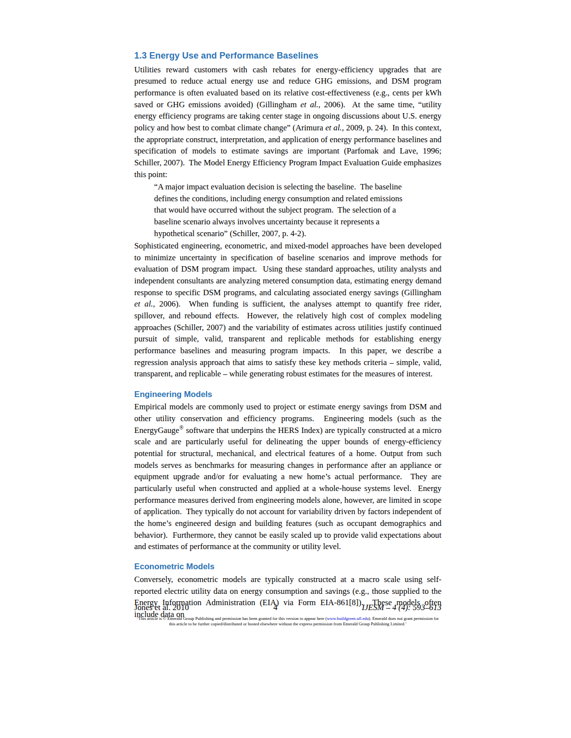1.3 Energy Use and Performance Baselines
Utilities reward customers with cash rebates for energy-efficiency upgrades that are presumed to reduce actual energy use and reduce GHG emissions, and DSM program performance is often evaluated based on its relative cost-effectiveness (e.g., cents per kWh saved or GHG emissions avoided) (Gillingham et al., 2006). At the same time, “utility energy efficiency programs are taking center stage in ongoing discussions about U.S. energy policy and how best to combat climate change” (Arimura et al., 2009, p. 24). In this context, the appropriate construct, interpretation, and application of energy performance baselines and specification of models to estimate savings are important (Parfomak and Lave, 1996; Schiller, 2007). The Model Energy Efficiency Program Impact Evaluation Guide emphasizes this point:
“A major impact evaluation decision is selecting the baseline. The baseline defines the conditions, including energy consumption and related emissions that would have occurred without the subject program. The selection of a baseline scenario always involves uncertainty because it represents a hypothetical scenario” (Schiller, 2007, p. 4-2).
Sophisticated engineering, econometric, and mixed-model approaches have been developed to minimize uncertainty in specification of baseline scenarios and improve methods for evaluation of DSM program impact. Using these standard approaches, utility analysts and independent consultants are analyzing metered consumption data, estimating energy demand response to specific DSM programs, and calculating associated energy savings (Gillingham et al., 2006). When funding is sufficient, the analyses attempt to quantify free rider, spillover, and rebound effects. However, the relatively high cost of complex modeling approaches (Schiller, 2007) and the variability of estimates across utilities justify continued pursuit of simple, valid, transparent and replicable methods for establishing energy performance baselines and measuring program impacts. In this paper, we describe a regression analysis approach that aims to satisfy these key methods criteria – simple, valid, transparent, and replicable – while generating robust estimates for the measures of interest.
Engineering Models
Empirical models are commonly used to project or estimate energy savings from DSM and other utility conservation and efficiency programs. Engineering models (such as the EnergyGauge® software that underpins the HERS Index) are typically constructed at a micro scale and are particularly useful for delineating the upper bounds of energy-efficiency potential for structural, mechanical, and electrical features of a home. Output from such models serves as benchmarks for measuring changes in performance after an appliance or equipment upgrade and/or for evaluating a new home’s actual performance. They are particularly useful when constructed and applied at a whole-house systems level. Energy performance measures derived from engineering models alone, however, are limited in scope of application. They typically do not account for variability driven by factors independent of the home’s engineered design and building features (such as occupant demographics and behavior). Furthermore, they cannot be easily scaled up to provide valid expectations about and estimates of performance at the community or utility level.
Econometric Models
Conversely, econometric models are typically constructed at a macro scale using self-reported electric utility data on energy consumption and savings (e.g., those supplied to the Energy Information Administration (EIA) via Form EIA-861[8]). These models often include data on
Jones et al. 2010 4 IJESM – 4 (4): 593–613
‘This article is © Emerald Group Publishing and permission has been granted for this version to appear here (www.buildgreen.ufl.edu). Emerald does not grant permission for
this article to be further copied/distributed or hosted elsewhere without the express permission from Emerald Group Publishing Limited.’